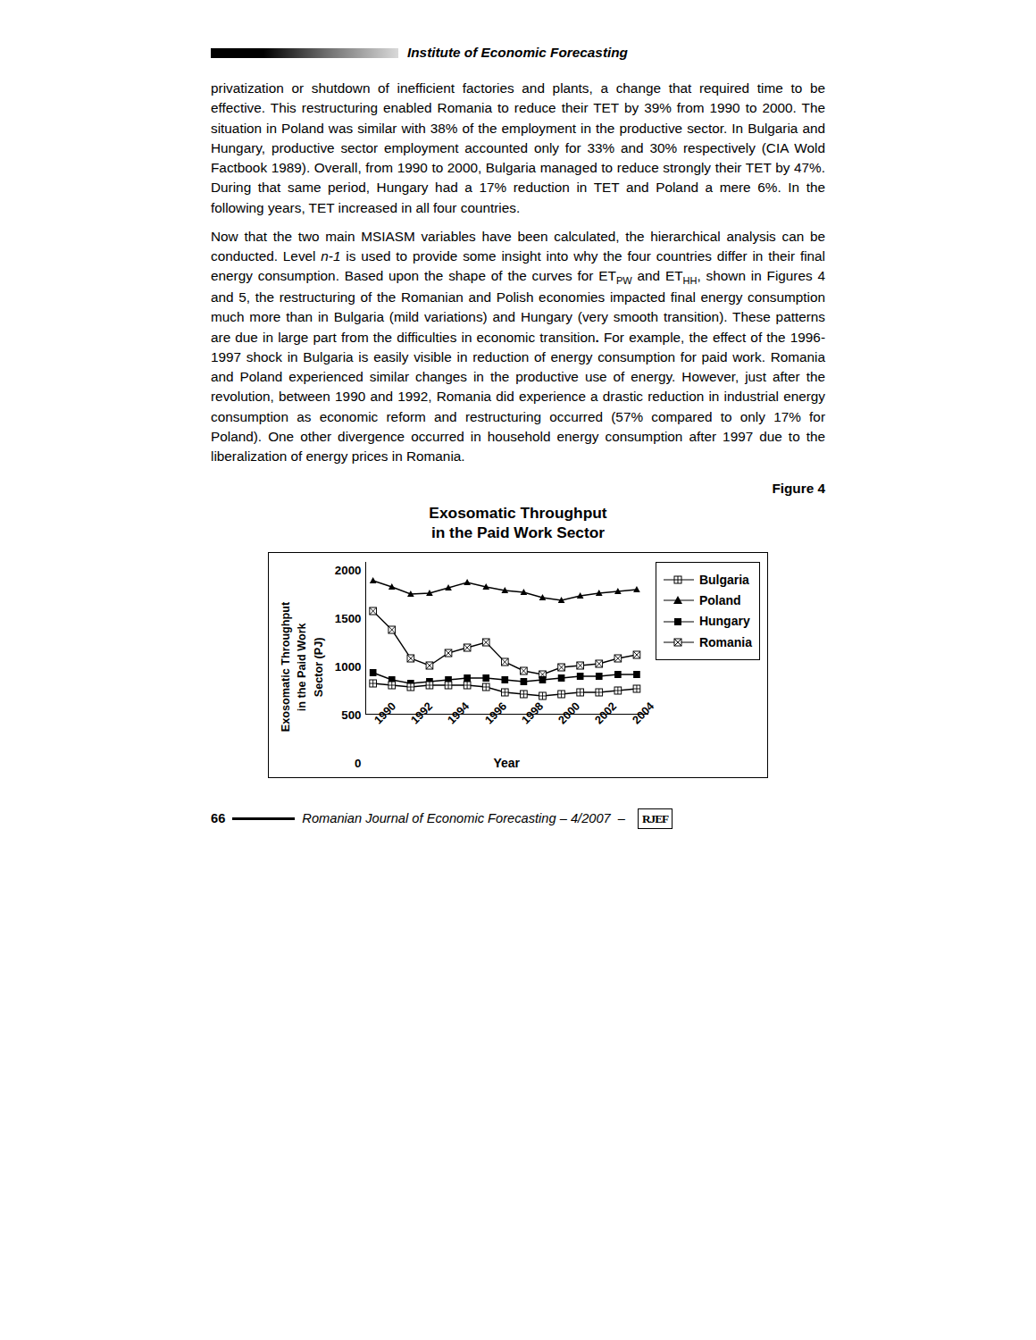Institute of Economic Forecasting
privatization or shutdown of inefficient factories and plants, a change that required time to be effective. This restructuring enabled Romania to reduce their TET by 39% from 1990 to 2000. The situation in Poland was similar with 38% of the employment in the productive sector. In Bulgaria and Hungary, productive sector employment accounted only for 33% and 30% respectively (CIA Wold Factbook 1989). Overall, from 1990 to 2000, Bulgaria managed to reduce strongly their TET by 47%. During that same period, Hungary had a 17% reduction in TET and Poland a mere 6%. In the following years, TET increased in all four countries.
Now that the two main MSIASM variables have been calculated, the hierarchical analysis can be conducted. Level n-1 is used to provide some insight into why the four countries differ in their final energy consumption. Based upon the shape of the curves for ETPW and ETHH, shown in Figures 4 and 5, the restructuring of the Romanian and Polish economies impacted final energy consumption much more than in Bulgaria (mild variations) and Hungary (very smooth transition). These patterns are due in large part from the difficulties in economic transition. For example, the effect of the 1996-1997 shock in Bulgaria is easily visible in reduction of energy consumption for paid work. Romania and Poland experienced similar changes in the productive use of energy. However, just after the revolution, between 1990 and 1992, Romania did experience a drastic reduction in industrial energy consumption as economic reform and restructuring occurred (57% compared to only 17% for Poland). One other divergence occurred in household energy consumption after 1997 due to the liberalization of energy prices in Romania.
Figure 4
Exosomatic Throughput
in the Paid Work Sector
Exosomatic Throughput
in the Paid Work
Sector (PJ)
2000 1500 1000 500 0
1990 1992 1994 1996 1998 2000 2002 2004
Year
Bulgaria
Poland
Hungary
Romania
66 Romanian Journal of Economic Forecasting – 4/2007 – RJEF